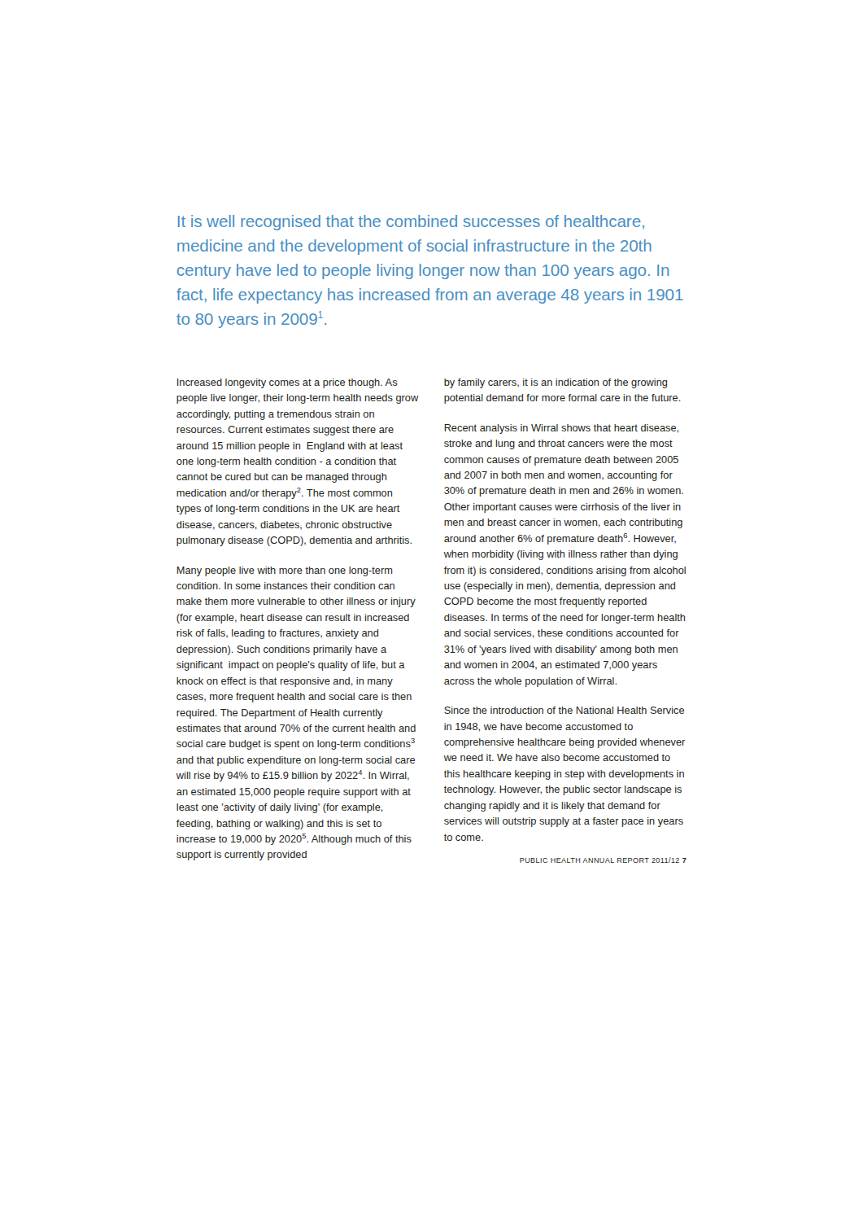It is well recognised that the combined successes of healthcare, medicine and the development of social infrastructure in the 20th century have led to people living longer now than 100 years ago. In fact, life expectancy has increased from an average 48 years in 1901 to 80 years in 20091.
Increased longevity comes at a price though. As people live longer, their long-term health needs grow accordingly, putting a tremendous strain on resources. Current estimates suggest there are around 15 million people in England with at least one long-term health condition - a condition that cannot be cured but can be managed through medication and/or therapy2. The most common types of long-term conditions in the UK are heart disease, cancers, diabetes, chronic obstructive pulmonary disease (COPD), dementia and arthritis.
Many people live with more than one long-term condition. In some instances their condition can make them more vulnerable to other illness or injury (for example, heart disease can result in increased risk of falls, leading to fractures, anxiety and depression). Such conditions primarily have a significant impact on people's quality of life, but a knock on effect is that responsive and, in many cases, more frequent health and social care is then required. The Department of Health currently estimates that around 70% of the current health and social care budget is spent on long-term conditions3 and that public expenditure on long-term social care will rise by 94% to £15.9 billion by 20224. In Wirral, an estimated 15,000 people require support with at least one 'activity of daily living' (for example, feeding, bathing or walking) and this is set to increase to 19,000 by 20205. Although much of this support is currently provided
by family carers, it is an indication of the growing potential demand for more formal care in the future.
Recent analysis in Wirral shows that heart disease, stroke and lung and throat cancers were the most common causes of premature death between 2005 and 2007 in both men and women, accounting for 30% of premature death in men and 26% in women. Other important causes were cirrhosis of the liver in men and breast cancer in women, each contributing around another 6% of premature death6. However, when morbidity (living with illness rather than dying from it) is considered, conditions arising from alcohol use (especially in men), dementia, depression and COPD become the most frequently reported diseases. In terms of the need for longer-term health and social services, these conditions accounted for 31% of 'years lived with disability' among both men and women in 2004, an estimated 7,000 years across the whole population of Wirral.
Since the introduction of the National Health Service in 1948, we have become accustomed to comprehensive healthcare being provided whenever we need it. We have also become accustomed to this healthcare keeping in step with developments in technology. However, the public sector landscape is changing rapidly and it is likely that demand for services will outstrip supply at a faster pace in years to come.
PUBLIC HEALTH ANNUAL REPORT 2011/127